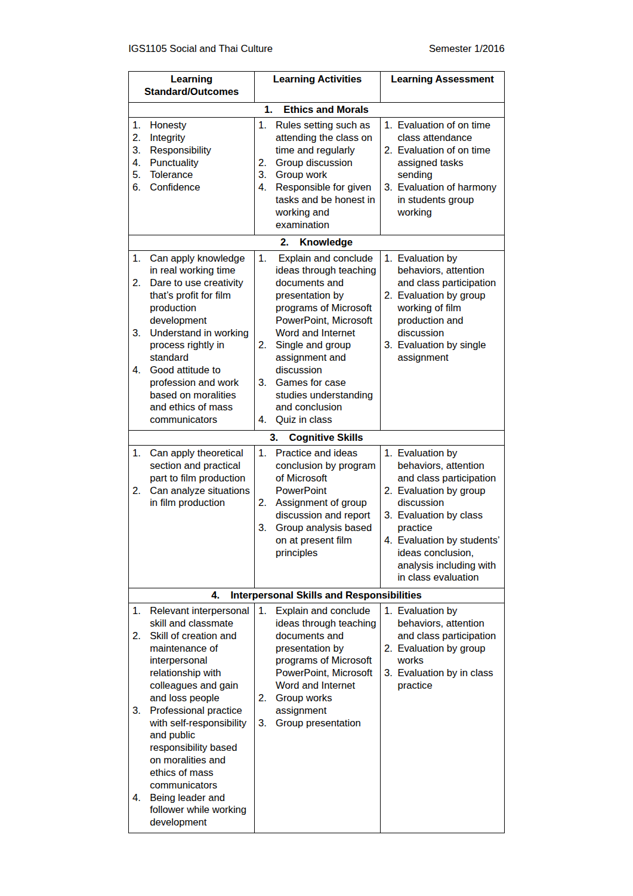IGS1105 Social and Thai Culture Semester 1/2016
| Learning Standard/Outcomes | Learning Activities | Learning Assessment |
| --- | --- | --- |
| 1. Ethics and Morals |
| 1. Honesty 2. Integrity 3. Responsibility 4. Punctuality 5. Tolerance 6. Confidence | 1. Rules setting such as attending the class on time and regularly 2. Group discussion 3. Group work 4. Responsible for given tasks and be honest in working and examination | 1. Evaluation of on time class attendance 2. Evaluation of on time assigned tasks sending 3. Evaluation of harmony in students group working |
| 2. Knowledge |
| 1. Can apply knowledge in real working time 2. Dare to use creativity that’s profit for film production development 3. Understand in working process rightly in standard 4. Good attitude to profession and work based on moralities and ethics of mass communicators | 1. Explain and conclude ideas through teaching documents and presentation by programs of Microsoft PowerPoint, Microsoft Word and Internet 2. Single and group assignment and discussion 3. Games for case studies understanding and conclusion 4. Quiz in class | 1. Evaluation by behaviors, attention and class participation 2. Evaluation by group working of film production and discussion 3. Evaluation by single assignment |
| 3. Cognitive Skills |
| 1. Can apply theoretical section and practical part to film production 2. Can analyze situations in film production | 1. Practice and ideas conclusion by program of Microsoft PowerPoint 2. Assignment of group discussion and report 3. Group analysis based on at present film principles | 1. Evaluation by behaviors, attention and class participation 2. Evaluation by group discussion 3. Evaluation by class practice 4. Evaluation by students’ ideas conclusion, analysis including with in class evaluation |
| 4. Interpersonal Skills and Responsibilities |
| 1. Relevant interpersonal skill and classmate 2. Skill of creation and maintenance of interpersonal relationship with colleagues and gain and loss people 3. Professional practice with self-responsibility and public responsibility based on moralities and ethics of mass communicators 4. Being leader and follower while working development | 1. Explain and conclude ideas through teaching documents and presentation by programs of Microsoft PowerPoint, Microsoft Word and Internet 2. Group works assignment 3. Group presentation | 1. Evaluation by behaviors, attention and class participation 2. Evaluation by group works 3. Evaluation by in class practice |